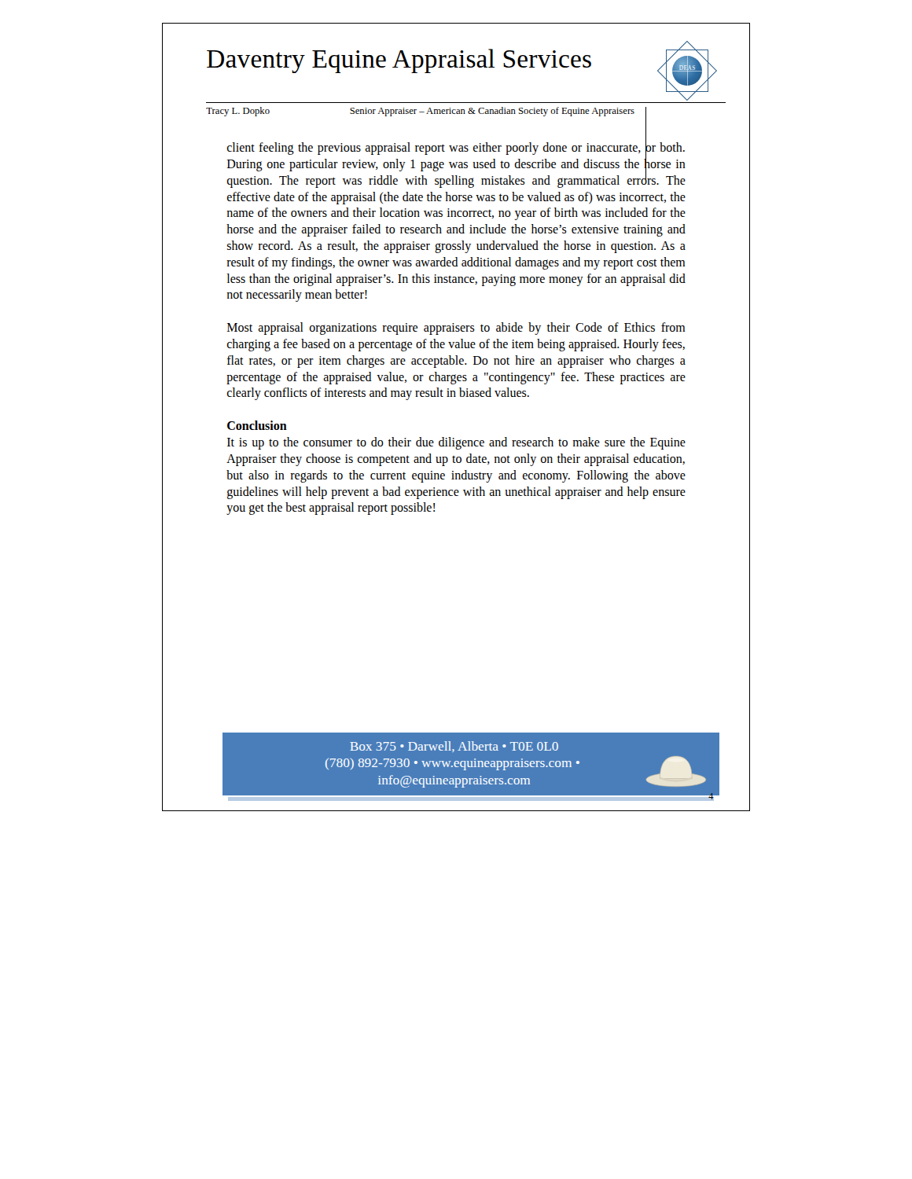Daventry Equine Appraisal Services
DEAS
Tracy L. Dopko Senior Appraiser – American & Canadian Society of Equine Appraisers
client feeling the previous appraisal report was either poorly done or inaccurate, or both. During one particular review, only 1 page was used to describe and discuss the horse in question. The report was riddle with spelling mistakes and grammatical errors. The effective date of the appraisal (the date the horse was to be valued as of) was incorrect, the name of the owners and their location was incorrect, no year of birth was included for the horse and the appraiser failed to research and include the horse’s extensive training and show record. As a result, the appraiser grossly undervalued the horse in question. As a result of my findings, the owner was awarded additional damages and my report cost them less than the original appraiser’s. In this instance, paying more money for an appraisal did not necessarily mean better!
Most appraisal organizations require appraisers to abide by their Code of Ethics from charging a fee based on a percentage of the value of the item being appraised. Hourly fees, flat rates, or per item charges are acceptable. Do not hire an appraiser who charges a percentage of the appraised value, or charges a "contingency" fee. These practices are clearly conflicts of interests and may result in biased values.
Conclusion
It is up to the consumer to do their due diligence and research to make sure the Equine Appraiser they choose is competent and up to date, not only on their appraisal education, but also in regards to the current equine industry and economy. Following the above guidelines will help prevent a bad experience with an unethical appraiser and help ensure you get the best appraisal report possible!
Box 375 • Darwell, Alberta • T0E 0L0 (780) 892-7930 • www.equineappraisers.com • info@equineappraisers.com
4